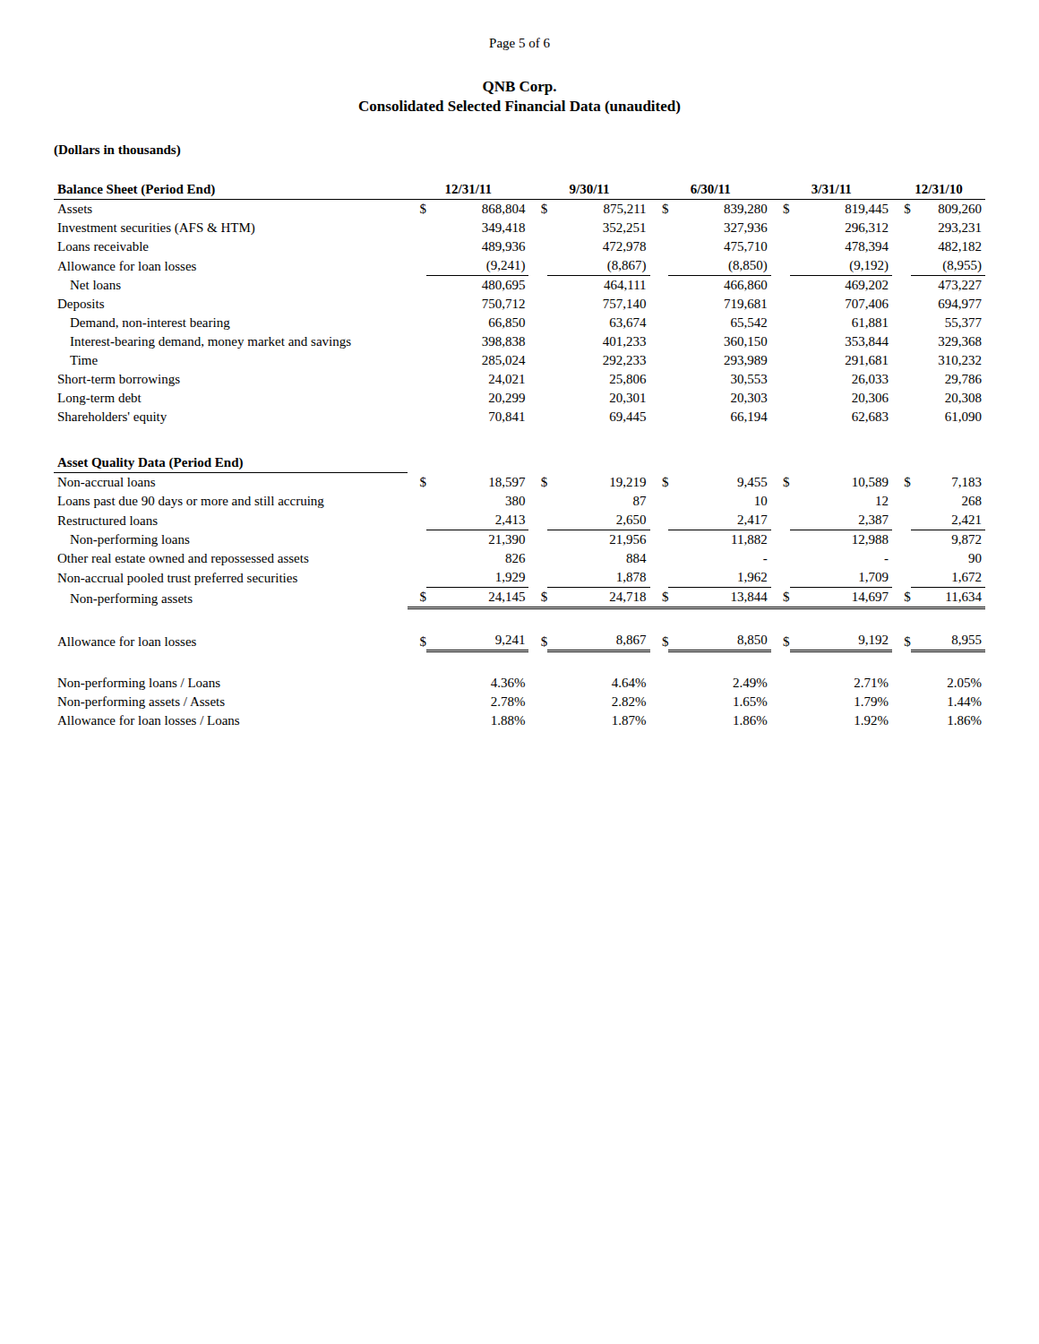Page 5 of 6
QNB Corp.
Consolidated Selected Financial Data (unaudited)
(Dollars in thousands)
| Balance Sheet (Period End) | 12/31/11 | 9/30/11 | 6/30/11 | 3/31/11 | 12/31/10 |
| Assets | $ | 868,804 | $ | 875,211 | $ | 839,280 | $ | 819,445 | $ | 809,260 |
| Investment securities (AFS & HTM) | | 349,418 | | 352,251 | | 327,936 | | 296,312 | | 293,231 |
| Loans receivable | | 489,936 | | 472,978 | | 475,710 | | 478,394 | | 482,182 |
| Allowance for loan losses | | (9,241) | | (8,867) | | (8,850) | | (9,192) | | (8,955) |
| Net loans | | 480,695 | | 464,111 | | 466,860 | | 469,202 | | 473,227 |
| Deposits | | 750,712 | | 757,140 | | 719,681 | | 707,406 | | 694,977 |
| Demand, non-interest bearing | | 66,850 | | 63,674 | | 65,542 | | 61,881 | | 55,377 |
| Interest-bearing demand, money market and savings | | 398,838 | | 401,233 | | 360,150 | | 353,844 | | 329,368 |
| Time | | 285,024 | | 292,233 | | 293,989 | | 291,681 | | 310,232 |
| Short-term borrowings | | 24,021 | | 25,806 | | 30,553 | | 26,033 | | 29,786 |
| Long-term debt | | 20,299 | | 20,301 | | 20,303 | | 20,306 | | 20,308 |
| Shareholders' equity | | 70,841 | | 69,445 | | 66,194 | | 62,683 | | 61,090 |
| Asset Quality Data (Period End) | |
| Non-accrual loans | $ | 18,597 | $ | 19,219 | $ | 9,455 | $ | 10,589 | $ | 7,183 |
| Loans past due 90 days or more and still accruing | | 380 | | 87 | | 10 | | 12 | | 268 |
| Restructured loans | | 2,413 | | 2,650 | | 2,417 | | 2,387 | | 2,421 |
| Non-performing loans | | 21,390 | | 21,956 | | 11,882 | | 12,988 | | 9,872 |
| Other real estate owned and repossessed assets | | 826 | | 884 | | - | | - | | 90 |
| Non-accrual pooled trust preferred securities | | 1,929 | | 1,878 | | 1,962 | | 1,709 | | 1,672 |
| Non-performing assets | $ | 24,145 | $ | 24,718 | $ | 13,844 | $ | 14,697 | $ | 11,634 |
| Allowance for loan losses | $ | 9,241 | $ | 8,867 | $ | 8,850 | $ | 9,192 | $ | 8,955 |
| Non-performing loans / Loans | | 4.36% | | 4.64% | | 2.49% | | 2.71% | | 2.05% |
| Non-performing assets / Assets | | 2.78% | | 2.82% | | 1.65% | | 1.79% | | 1.44% |
| Allowance for loan losses / Loans | | 1.88% | | 1.87% | | 1.86% | | 1.92% | | 1.86% |